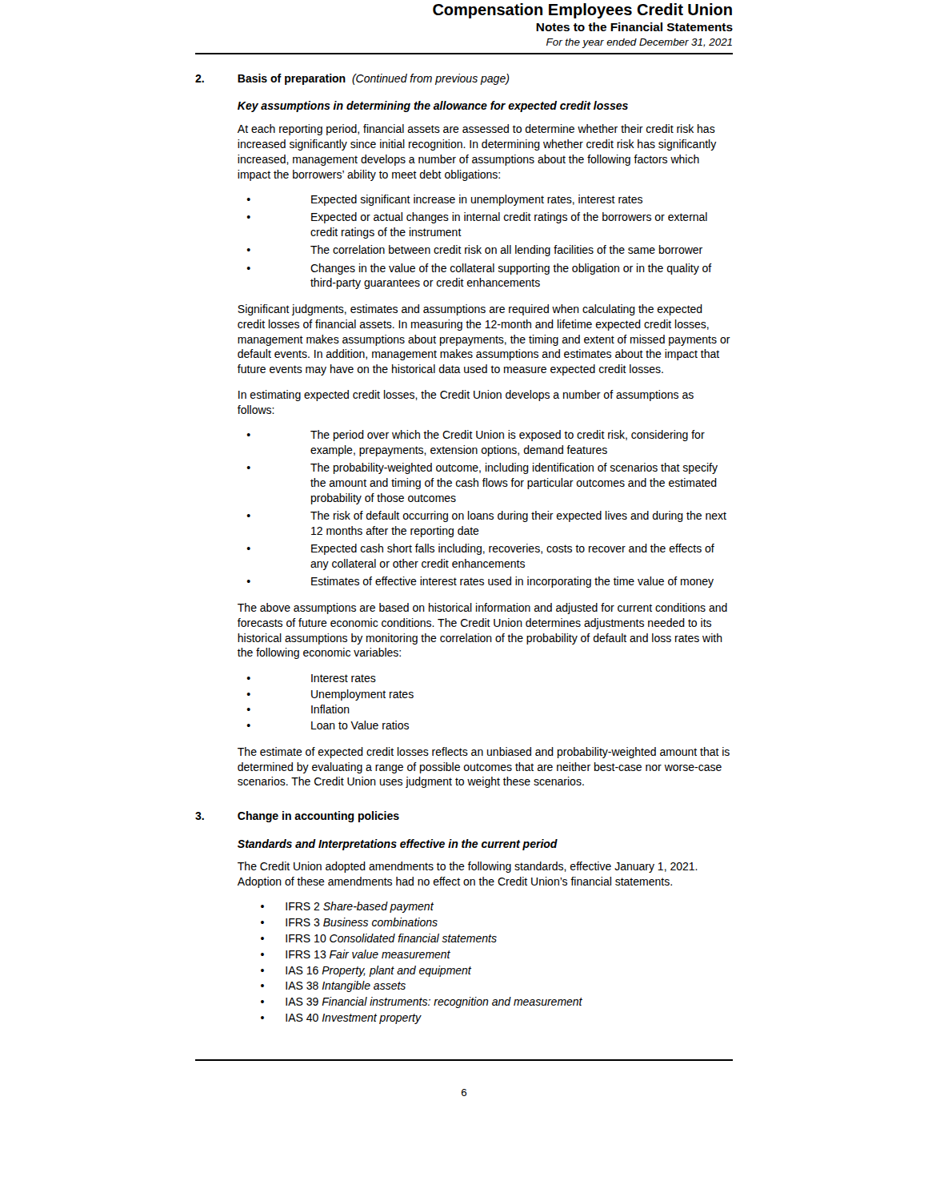Compensation Employees Credit Union
Notes to the Financial Statements
For the year ended December 31, 2021
2.
Basis of preparation (Continued from previous page)
Key assumptions in determining the allowance for expected credit losses
At each reporting period, financial assets are assessed to determine whether their credit risk has increased significantly since initial recognition. In determining whether credit risk has significantly increased, management develops a number of assumptions about the following factors which impact the borrowers’ ability to meet debt obligations:
Expected significant increase in unemployment rates, interest rates
Expected or actual changes in internal credit ratings of the borrowers or external credit ratings of the instrument
The correlation between credit risk on all lending facilities of the same borrower
Changes in the value of the collateral supporting the obligation or in the quality of third-party guarantees or credit enhancements
Significant judgments, estimates and assumptions are required when calculating the expected credit losses of financial assets. In measuring the 12-month and lifetime expected credit losses, management makes assumptions about prepayments, the timing and extent of missed payments or default events. In addition, management makes assumptions and estimates about the impact that future events may have on the historical data used to measure expected credit losses.
In estimating expected credit losses, the Credit Union develops a number of assumptions as follows:
The period over which the Credit Union is exposed to credit risk, considering for example, prepayments, extension options, demand features
The probability-weighted outcome, including identification of scenarios that specify the amount and timing of the cash flows for particular outcomes and the estimated probability of those outcomes
The risk of default occurring on loans during their expected lives and during the next 12 months after the reporting date
Expected cash short falls including, recoveries, costs to recover and the effects of any collateral or other credit enhancements
Estimates of effective interest rates used in incorporating the time value of money
The above assumptions are based on historical information and adjusted for current conditions and forecasts of future economic conditions. The Credit Union determines adjustments needed to its historical assumptions by monitoring the correlation of the probability of default and loss rates with the following economic variables:
Interest rates
Unemployment rates
Inflation
Loan to Value ratios
The estimate of expected credit losses reflects an unbiased and probability-weighted amount that is determined by evaluating a range of possible outcomes that are neither best-case nor worse-case scenarios. The Credit Union uses judgment to weight these scenarios.
3.
Change in accounting policies
Standards and Interpretations effective in the current period
The Credit Union adopted amendments to the following standards, effective January 1, 2021. Adoption of these amendments had no effect on the Credit Union’s financial statements.
IFRS 2 Share-based payment
IFRS 3 Business combinations
IFRS 10 Consolidated financial statements
IFRS 13 Fair value measurement
IAS 16 Property, plant and equipment
IAS 38 Intangible assets
IAS 39 Financial instruments: recognition and measurement
IAS 40 Investment property
6